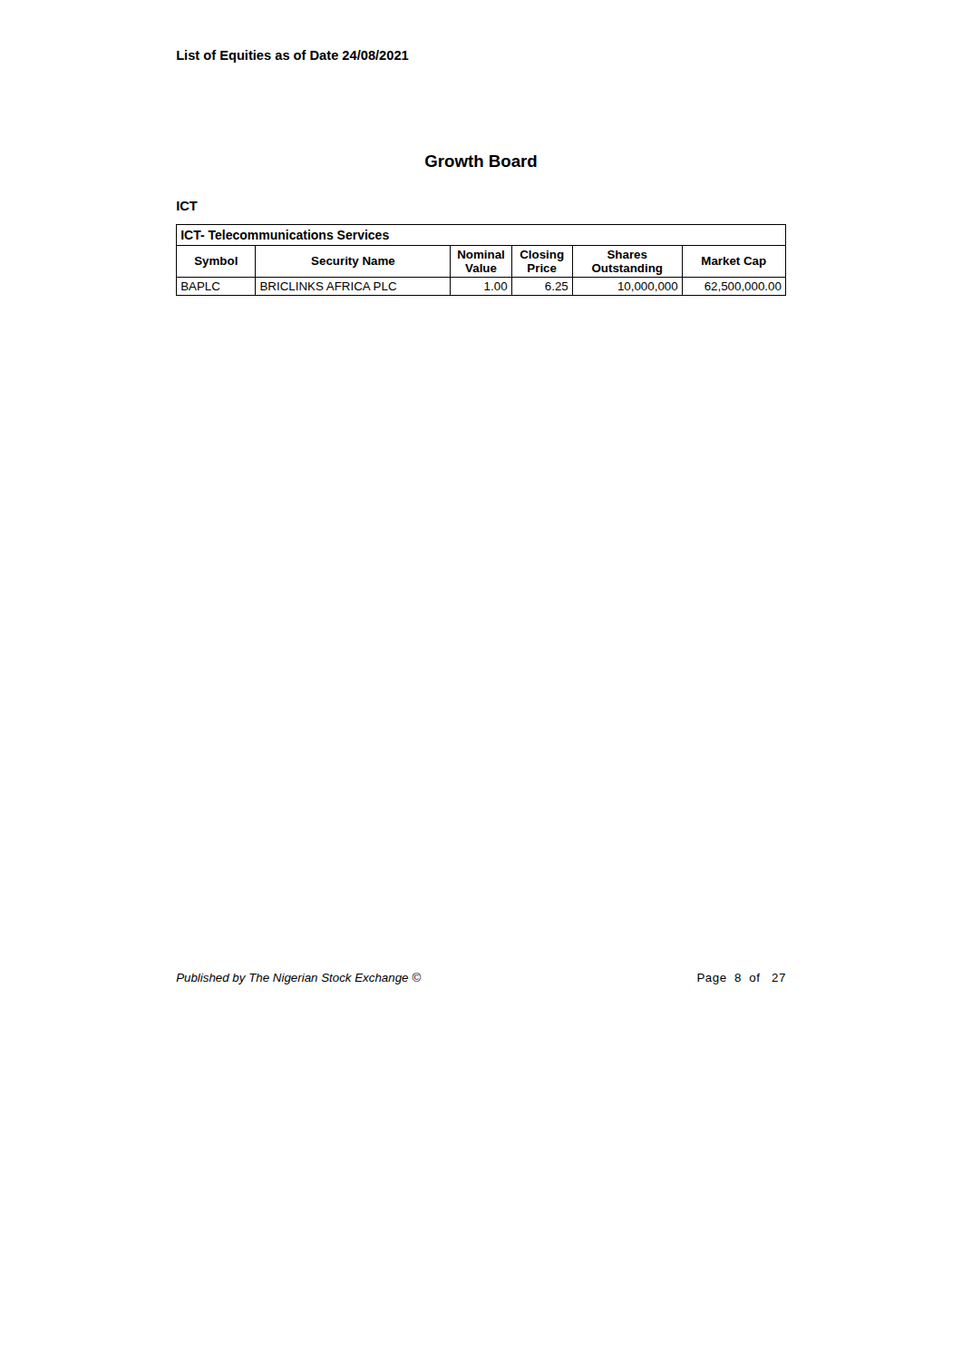List of Equities as of Date 24/08/2021
Growth Board
ICT
ICT- Telecommunications Services
| Symbol | Security Name | Nominal Value | Closing Price | Shares Outstanding | Market Cap |
| --- | --- | --- | --- | --- | --- |
| BAPLC | BRICLINKS AFRICA PLC | 1.00 | 6.25 | 10,000,000 | 62,500,000.00 |
Published by The Nigerian Stock Exchange © Page 8 of 27